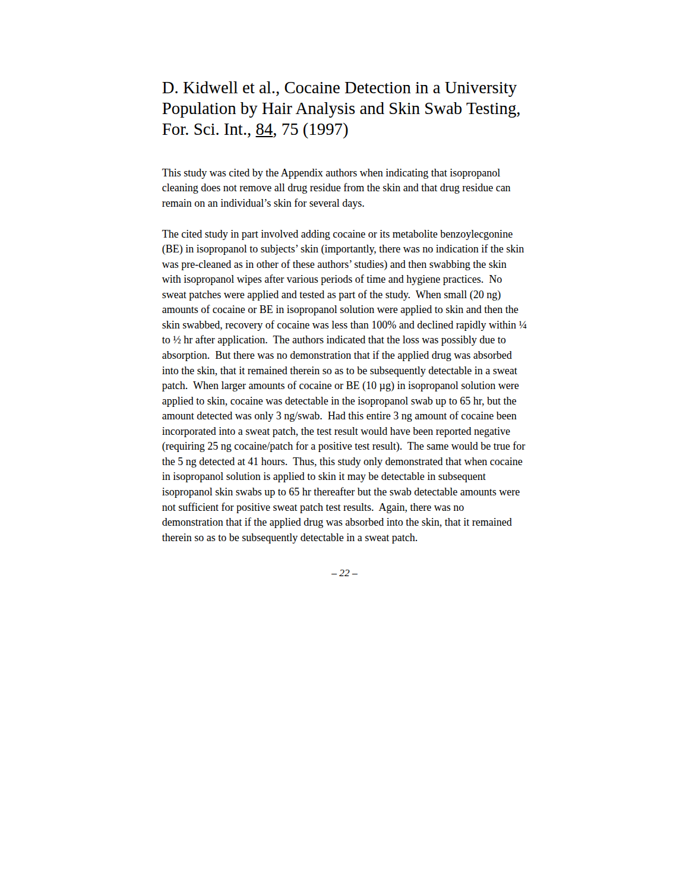D. Kidwell et al., Cocaine Detection in a University Population by Hair Analysis and Skin Swab Testing, For. Sci. Int., 84, 75 (1997)
This study was cited by the Appendix authors when indicating that isopropanol cleaning does not remove all drug residue from the skin and that drug residue can remain on an individual’s skin for several days.
The cited study in part involved adding cocaine or its metabolite benzoylecgonine (BE) in isopropanol to subjects’ skin (importantly, there was no indication if the skin was pre-cleaned as in other of these authors’ studies) and then swabbing the skin with isopropanol wipes after various periods of time and hygiene practices. No sweat patches were applied and tested as part of the study. When small (20 ng) amounts of cocaine or BE in isopropanol solution were applied to skin and then the skin swabbed, recovery of cocaine was less than 100% and declined rapidly within ¼ to ½ hr after application. The authors indicated that the loss was possibly due to absorption. But there was no demonstration that if the applied drug was absorbed into the skin, that it remained therein so as to be subsequently detectable in a sweat patch. When larger amounts of cocaine or BE (10 µg) in isopropanol solution were applied to skin, cocaine was detectable in the isopropanol swab up to 65 hr, but the amount detected was only 3 ng/swab. Had this entire 3 ng amount of cocaine been incorporated into a sweat patch, the test result would have been reported negative (requiring 25 ng cocaine/patch for a positive test result). The same would be true for the 5 ng detected at 41 hours. Thus, this study only demonstrated that when cocaine in isopropanol solution is applied to skin it may be detectable in subsequent isopropanol skin swabs up to 65 hr thereafter but the swab detectable amounts were not sufficient for positive sweat patch test results. Again, there was no demonstration that if the applied drug was absorbed into the skin, that it remained therein so as to be subsequently detectable in a sweat patch.
– 22 –